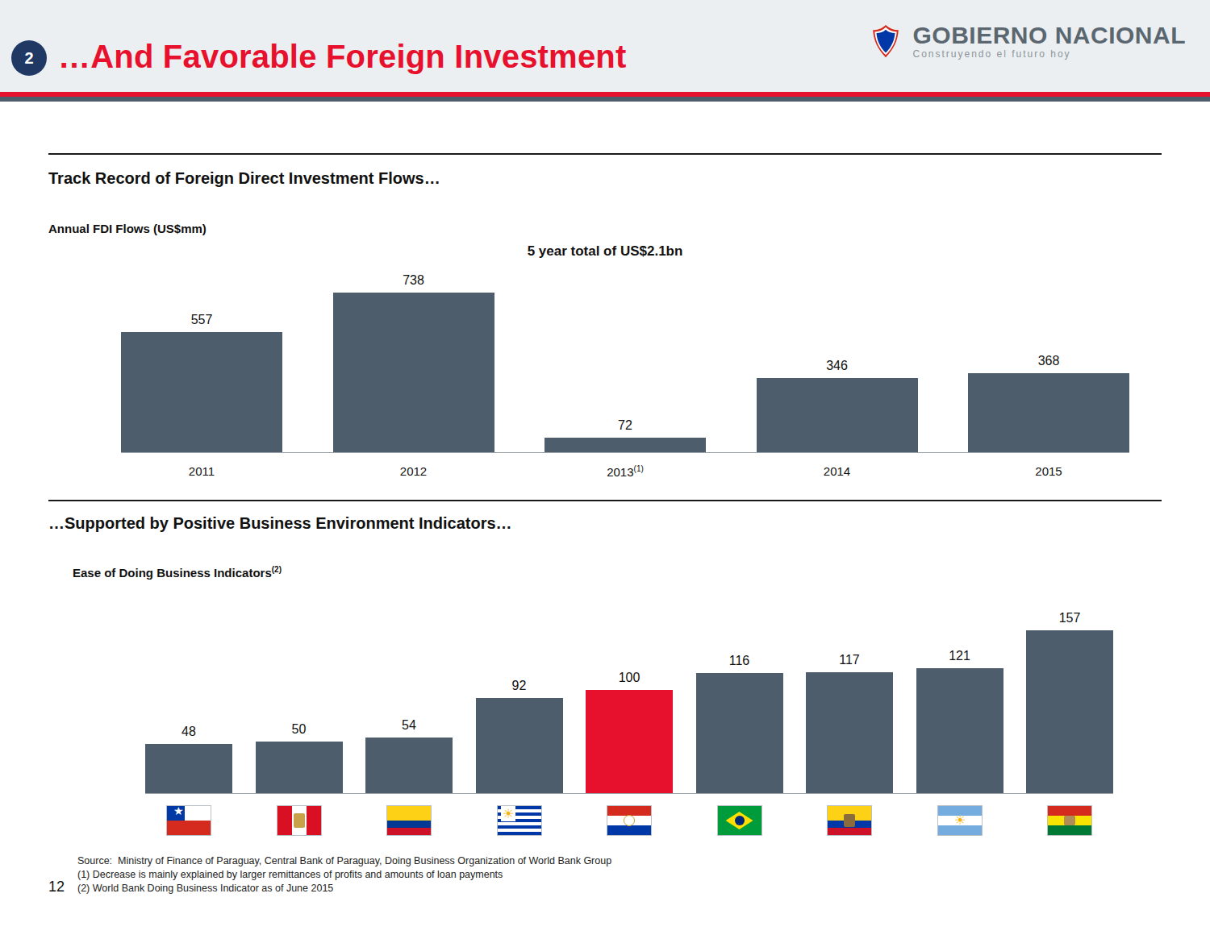2
…And Favorable Foreign Investment
GOBIERNO NACIONAL
Construyendo el futuro hoy
Track Record of Foreign Direct Investment Flows…
Annual FDI Flows (US$mm)
5 year total of US$2.1bn
557
738
72
346
368
2011 2012 2013(1) 2014 2015
…Supported by Positive Business Environment Indicators…
Ease of Doing Business Indicators(2)
48
50
54
92
100
116
117
121
157
Source: Ministry of Finance of Paraguay, Central Bank of Paraguay, Doing Business Organization of World Bank Group
(1) Decrease is mainly explained by larger remittances of profits and amounts of loan payments
(2) World Bank Doing Business Indicator as of June 2015
12